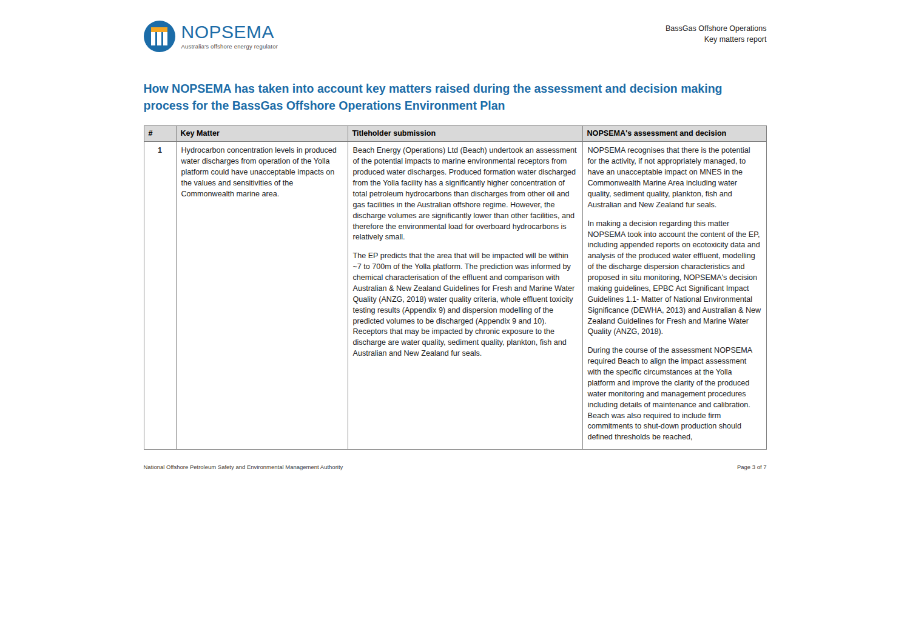NOPSEMA
Australia's offshore energy regulator
BassGas Offshore Operations
Key matters report
How NOPSEMA has taken into account key matters raised during the assessment and decision making process for the BassGas Offshore Operations Environment Plan
| # | Key Matter | Titleholder submission | NOPSEMA's assessment and decision |
| --- | --- | --- | --- |
| 1 | Hydrocarbon concentration levels in produced water discharges from operation of the Yolla platform could have unacceptable impacts on the values and sensitivities of the Commonwealth marine area. | Beach Energy (Operations) Ltd (Beach) undertook an assessment of the potential impacts to marine environmental receptors from produced water discharges. Produced formation water discharged from the Yolla facility has a significantly higher concentration of total petroleum hydrocarbons than discharges from other oil and gas facilities in the Australian offshore regime. However, the discharge volumes are significantly lower than other facilities, and therefore the environmental load for overboard hydrocarbons is relatively small. The EP predicts that the area that will be impacted will be within ~7 to 700m of the Yolla platform. The prediction was informed by chemical characterisation of the effluent and comparison with Australian & New Zealand Guidelines for Fresh and Marine Water Quality (ANZG, 2018) water quality criteria, whole effluent toxicity testing results (Appendix 9) and dispersion modelling of the predicted volumes to be discharged (Appendix 9 and 10). Receptors that may be impacted by chronic exposure to the discharge are water quality, sediment quality, plankton, fish and Australian and New Zealand fur seals. | NOPSEMA recognises that there is the potential for the activity, if not appropriately managed, to have an unacceptable impact on MNES in the Commonwealth Marine Area including water quality, sediment quality, plankton, fish and Australian and New Zealand fur seals. In making a decision regarding this matter NOPSEMA took into account the content of the EP, including appended reports on ecotoxicity data and analysis of the produced water effluent, modelling of the discharge dispersion characteristics and proposed in situ monitoring, NOPSEMA's decision making guidelines, EPBC Act Significant Impact Guidelines 1.1- Matter of National Environmental Significance (DEWHA, 2013) and Australian & New Zealand Guidelines for Fresh and Marine Water Quality (ANZG, 2018). During the course of the assessment NOPSEMA required Beach to align the impact assessment with the specific circumstances at the Yolla platform and improve the clarity of the produced water monitoring and management procedures including details of maintenance and calibration. Beach was also required to include firm commitments to shut-down production should defined thresholds be reached, |
National Offshore Petroleum Safety and Environmental Management Authority Page 3 of 7